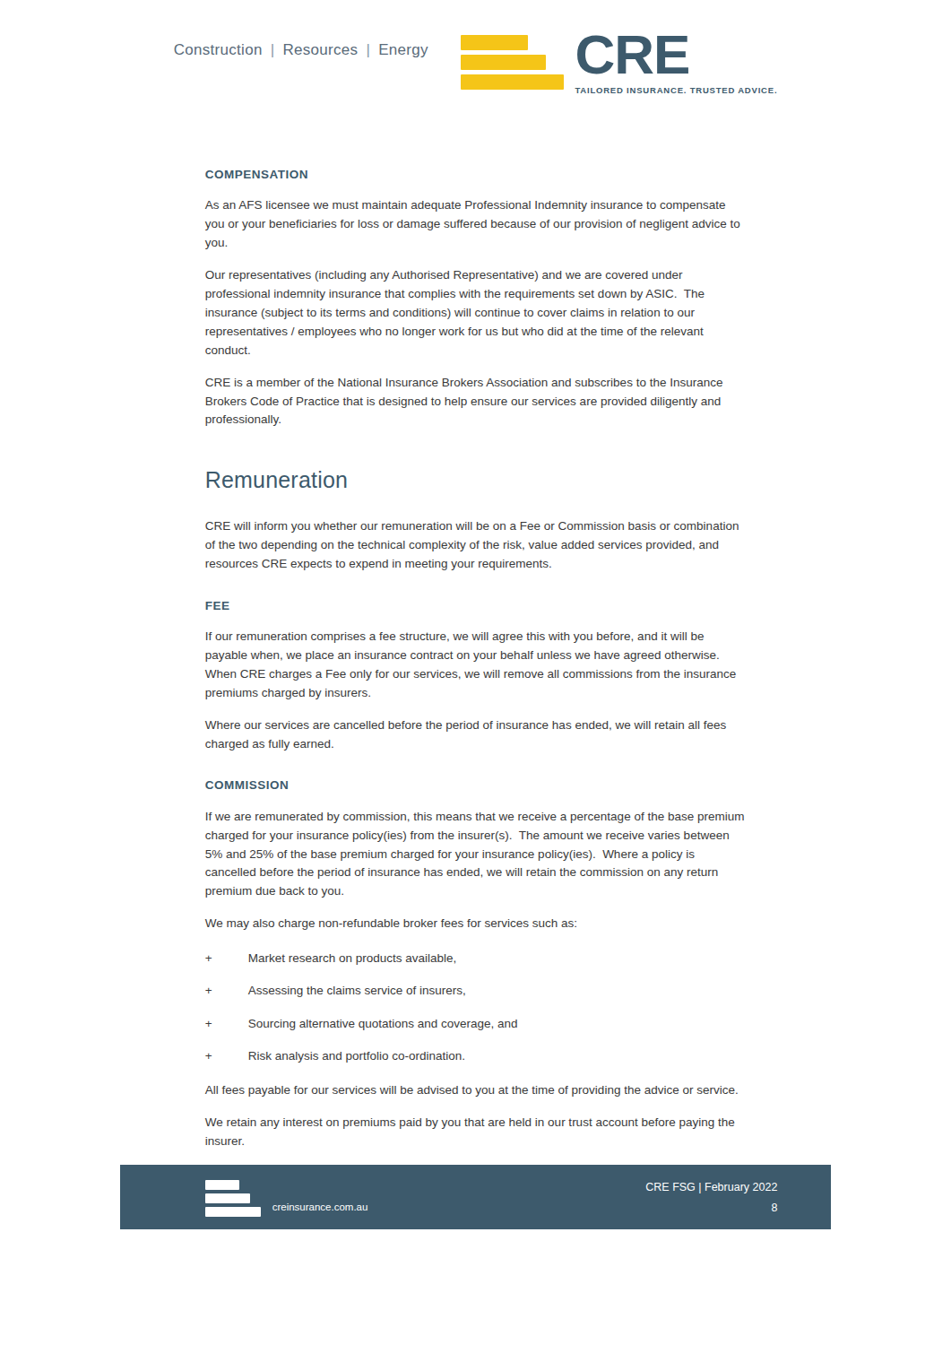Construction | Resources | Energy
CRE
TAILORED INSURANCE. TRUSTED ADVICE.
Compensation
As an AFS licensee we must maintain adequate Professional Indemnity insurance to compensate you or your beneficiaries for loss or damage suffered because of our provision of negligent advice to you.
Our representatives (including any Authorised Representative) and we are covered under professional indemnity insurance that complies with the requirements set down by ASIC. The insurance (subject to its terms and conditions) will continue to cover claims in relation to our representatives / employees who no longer work for us but who did at the time of the relevant conduct.
CRE is a member of the National Insurance Brokers Association and subscribes to the Insurance Brokers Code of Practice that is designed to help ensure our services are provided diligently and professionally.
Remuneration
CRE will inform you whether our remuneration will be on a Fee or Commission basis or combination of the two depending on the technical complexity of the risk, value added services provided, and resources CRE expects to expend in meeting your requirements.
Fee
If our remuneration comprises a fee structure, we will agree this with you before, and it will be payable when, we place an insurance contract on your behalf unless we have agreed otherwise. When CRE charges a Fee only for our services, we will remove all commissions from the insurance premiums charged by insurers.
Where our services are cancelled before the period of insurance has ended, we will retain all fees charged as fully earned.
Commission
If we are remunerated by commission, this means that we receive a percentage of the base premium charged for your insurance policy(ies) from the insurer(s). The amount we receive varies between 5% and 25% of the base premium charged for your insurance policy(ies). Where a policy is cancelled before the period of insurance has ended, we will retain the commission on any return premium due back to you.
We may also charge non-refundable broker fees for services such as:
Market research on products available,
Assessing the claims service of insurers,
Sourcing alternative quotations and coverage, and
Risk analysis and portfolio co-ordination.
All fees payable for our services will be advised to you at the time of providing the advice or service.
We retain any interest on premiums paid by you that are held in our trust account before paying the insurer.
creinsurance.com.au
CRE FSG | February 2022
8